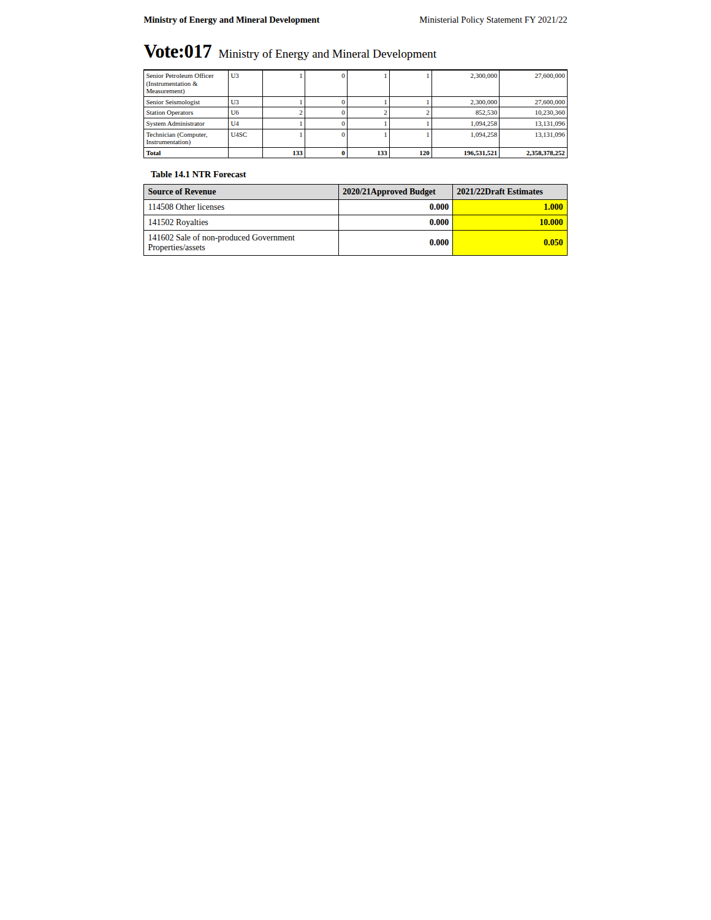Ministry of Energy and Mineral Development
Ministerial Policy Statement FY 2021/22
Vote:017 Ministry of Energy and Mineral Development
| Senior Petroleum Officer (Instrumentation & Measurement) | U3 | 1 | 0 | 1 | 1 | 2,300,000 | 27,600,000 |
| Senior Seismologist | U3 | 1 | 0 | 1 | 1 | 2,300,000 | 27,600,000 |
| Station Operators | U6 | 2 | 0 | 2 | 2 | 852,530 | 10,230,360 |
| System Administrator | U4 | 1 | 0 | 1 | 1 | 1,094,258 | 13,131,096 |
| Technician (Computer, Instrumentation) | U4SC | 1 | 0 | 1 | 1 | 1,094,258 | 13,131,096 |
| Total | | 133 | 0 | 133 | 120 | 196,531,521 | 2,358,378,252 |
Table 14.1 NTR Forecast
| Source of Revenue | 2020/21Approved Budget | 2021/22Draft Estimates |
| --- | --- | --- |
| 114508 Other licenses | 0.000 | 1.000 |
| 141502 Royalties | 0.000 | 10.000 |
| 141602 Sale of non-produced Government Properties/assets | 0.000 | 0.050 |